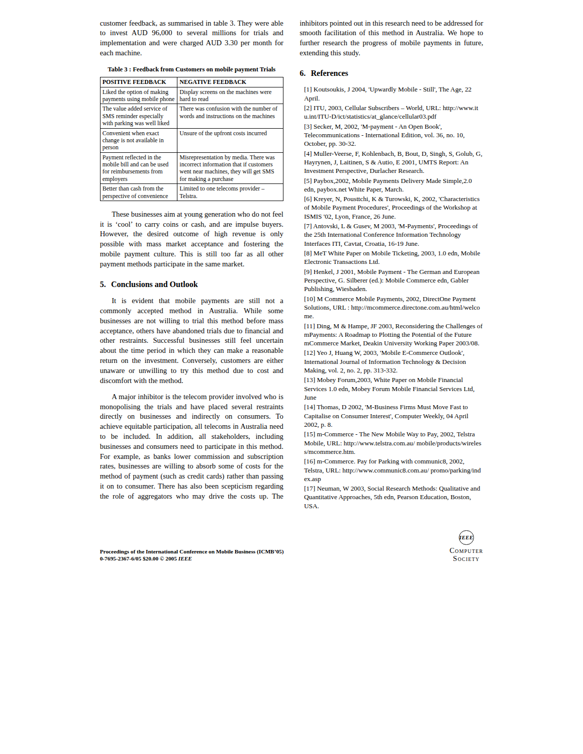customer feedback, as summarised in table 3. They were able to invest AUD 96,000 to several millions for trials and implementation and were charged AUD 3.30 per month for each machine.
Table 3 : Feedback from Customers on mobile payment Trials
| POSITIVE FEEDBACK | NEGATIVE FEEDBACK |
| --- | --- |
| Liked the option of making payments using mobile phone | Display screens on the machines were hard to read |
| The value added service of SMS reminder especially with parking was well liked | There was confusion with the number of words and instructions on the machines |
| Convenient when exact change is not available in person | Unsure of the upfront costs incurred |
| Payment reflected in the mobile bill and can be used for reimbursements from employers | Misrepresentation by media. There was incorrect information that if customers went near machines, they will get SMS for making a purchase |
| Better than cash from the perspective of convenience | Limited to one telecoms provider – Telstra. |
These businesses aim at young generation who do not feel it is ‘cool’ to carry coins or cash, and are impulse buyers. However, the desired outcome of high revenue is only possible with mass market acceptance and fostering the mobile payment culture. This is still too far as all other payment methods participate in the same market.
5. Conclusions and Outlook
It is evident that mobile payments are still not a commonly accepted method in Australia. While some businesses are not willing to trial this method before mass acceptance, others have abandoned trials due to financial and other restraints. Successful businesses still feel uncertain about the time period in which they can make a reasonable return on the investment. Conversely, customers are either unaware or unwilling to try this method due to cost and discomfort with the method.
A major inhibitor is the telecom provider involved who is monopolising the trials and have placed several restraints directly on businesses and indirectly on consumers. To achieve equitable participation, all telecoms in Australia need to be included. In addition, all stakeholders, including businesses and consumers need to participate in this method. For example, as banks lower commission and subscription rates, businesses are willing to absorb some of costs for the method of payment (such as credit cards) rather than passing it on to consumer. There has also been scepticism regarding the role of aggregators who may drive the costs up. The inhibitors pointed out in this research need to be addressed for smooth facilitation of this method in Australia. We hope to further research the progress of mobile payments in future, extending this study.
6. References
[1] Koutsoukis, J 2004, 'Upwardly Mobile - Still', The Age, 22 April.
[2] ITU, 2003, Cellular Subscribers – World, URL: http://www.itu.int/ITU-D/ict/statistics/at_glance/cellular03.pdf
[3] Secker, M, 2002, 'M-payment - An Open Book', Telecommunications - International Edition, vol. 36, no. 10, October, pp. 30-32.
[4] Muller-Veerse, F, Kohlenbach, B, Bout, D, Singh, S, Golub, G, Hayrynen, J, Laitinen, S & Autio, E 2001, UMTS Report: An Investment Perspective, Durlacher Research.
[5] Paybox,2002, Mobile Payments Delivery Made Simple,2.0 edn, paybox.net White Paper, March.
[6] Kreyer, N, Pousttchi, K & Turowski, K, 2002, 'Characteristics of Mobile Payment Procedures', Proceedings of the Workshop at ISMIS '02, Lyon, France, 26 June.
[7] Antovski, L & Gusev, M 2003, 'M-Payments', Proceedings of the 25th International Conference Information Technology Interfaces ITI, Cavtat, Croatia, 16-19 June.
[8] MeT White Paper on Mobile Ticketing, 2003, 1.0 edn, Mobile Electronic Transactions Ltd.
[9] Henkel, J 2001, Mobile Payment - The German and European Perspective, G. Silberer (ed.): Mobile Commerce edn, Gabler Publishing, Wiesbaden.
[10] M Commerce Mobile Payments, 2002, DirectOne Payment Solutions, URL : http://mcommerce.directone.com.au/html/welcome.
[11] Ding, M & Hampe, JF 2003, Reconsidering the Challenges of mPayments: A Roadmap to Plotting the Potential of the Future mCommerce Market, Deakin University Working Paper 2003/08.
[12] Yeo J, Huang W, 2003, 'Mobile E-Commerce Outlook', International Journal of Information Technology & Decision Making, vol. 2, no. 2, pp. 313-332.
[13] Mobey Forum,2003, White Paper on Mobile Financial Services 1.0 edn, Mobey Forum Mobile Financial Services Ltd, June
[14] Thomas, D 2002, 'M-Business Firms Must Move Fast to Capitalise on Consumer Interest', Computer Weekly, 04 April 2002, p. 8.
[15] m-Commerce - The New Mobile Way to Pay, 2002, Telstra Mobile, URL: http://www.telstra.com.au/ mobile/products/wireless/mcommerce.htm.
[16] m-Commerce. Pay for Parking with communic8, 2002, Telstra, URL: http://www.communic8.com.au/ promo/parking/index.asp
[17] Neuman, W 2003, Social Research Methods: Qualitative and Quantitative Approaches, 5th edn, Pearson Education, Boston, USA.
Proceedings of the International Conference on Mobile Business (ICMB’05)
0-7695-2367-6/05 $20.00 © 2005 IEEE
IEEE
Computer
Society